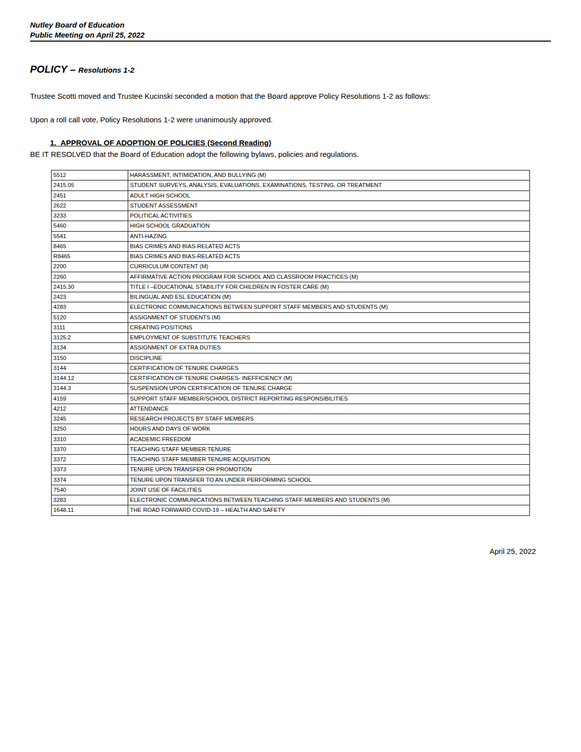Nutley Board of Education
Public Meeting on April 25, 2022
POLICY – Resolutions 1-2
Trustee Scotti moved and Trustee Kucinski seconded a motion that the Board approve Policy Resolutions 1-2 as follows:
Upon a roll call vote, Policy Resolutions 1-2 were unanimously approved.
1. APPROVAL OF ADOPTION OF POLICIES (Second Reading)
BE IT RESOLVED that the Board of Education adopt the following bylaws, policies and regulations.
| 5512 | HARASSMENT, INTIMIDATION, AND BULLYING (M) |
| 2415.05 | STUDENT SURVEYS, ANALYSIS, EVALUATIONS, EXAMINATIONS, TESTING, OR TREATMENT |
| 2451 | ADULT HIGH SCHOOL |
| 2622 | STUDENT ASSESSMENT |
| 3233 | POLITICAL ACTIVITIES |
| 5460 | HIGH SCHOOL GRADUATION |
| 5541 | ANTI-HAZING |
| 8465 | BIAS CRIMES AND BIAS-RELATED ACTS |
| R8465 | BIAS CRIMES AND BIAS-RELATED ACTS |
| 2200 | CURRICULUM CONTENT (M) |
| 2260 | AFFIRMATIVE ACTION PROGRAM FOR SCHOOL AND CLASSROOM PRACTICES (M) |
| 2415.30 | TITLE I –EDUCATIONAL STABILITY FOR CHILDREN IN FOSTER CARE (M) |
| 2423 | BILINGUAL AND ESL EDUCATION (M) |
| 4283 | ELECTRONIC COMMUNICATIONS BETWEEN SUPPORT STAFF MEMBERS AND STUDENTS (M) |
| 5120 | ASSIGNMENT OF STUDENTS (M) |
| 3111 | CREATING POSITIONS |
| 3125.2 | EMPLOYMENT OF SUBSTITUTE TEACHERS |
| 3134 | ASSIGNMENT OF EXTRA DUTIES |
| 3150 | DISCIPLINE |
| 3144 | CERTIFICATION OF TENURE CHARGES |
| 3144.12 | CERTIFICATION OF TENURE CHARGES- INEFFICIENCY (M) |
| 3144.3 | SUSPENSION UPON CERTIFICATION OF TENURE CHARGE |
| 4159 | SUPPORT STAFF MEMBER/SCHOOL DISTRICT REPORTING RESPONSIBILITIES |
| 4212 | ATTENDANCE |
| 3245 | RESEARCH PROJECTS BY STAFF MEMBERS |
| 3250 | HOURS AND DAYS OF WORK |
| 3310 | ACADEMIC FREEDOM |
| 3370 | TEACHING STAFF MEMBER TENURE |
| 3372 | TEACHING STAFF MEMBER TENURE ACQUISITION |
| 3373 | TENURE UPON TRANSFER OR PROMOTION |
| 3374 | TENURE UPON TRANSFER TO AN UNDER PERFORMING SCHOOL |
| 7540 | JOINT USE OF FACILITIES |
| 3283 | ELECTRONIC COMMUNICATIONS BETWEEN TEACHING STAFF MEMBERS AND STUDENTS (M) |
| 1648.11 | THE ROAD FORWARD COVID-19 – HEALTH AND SAFETY |
April 25, 2022